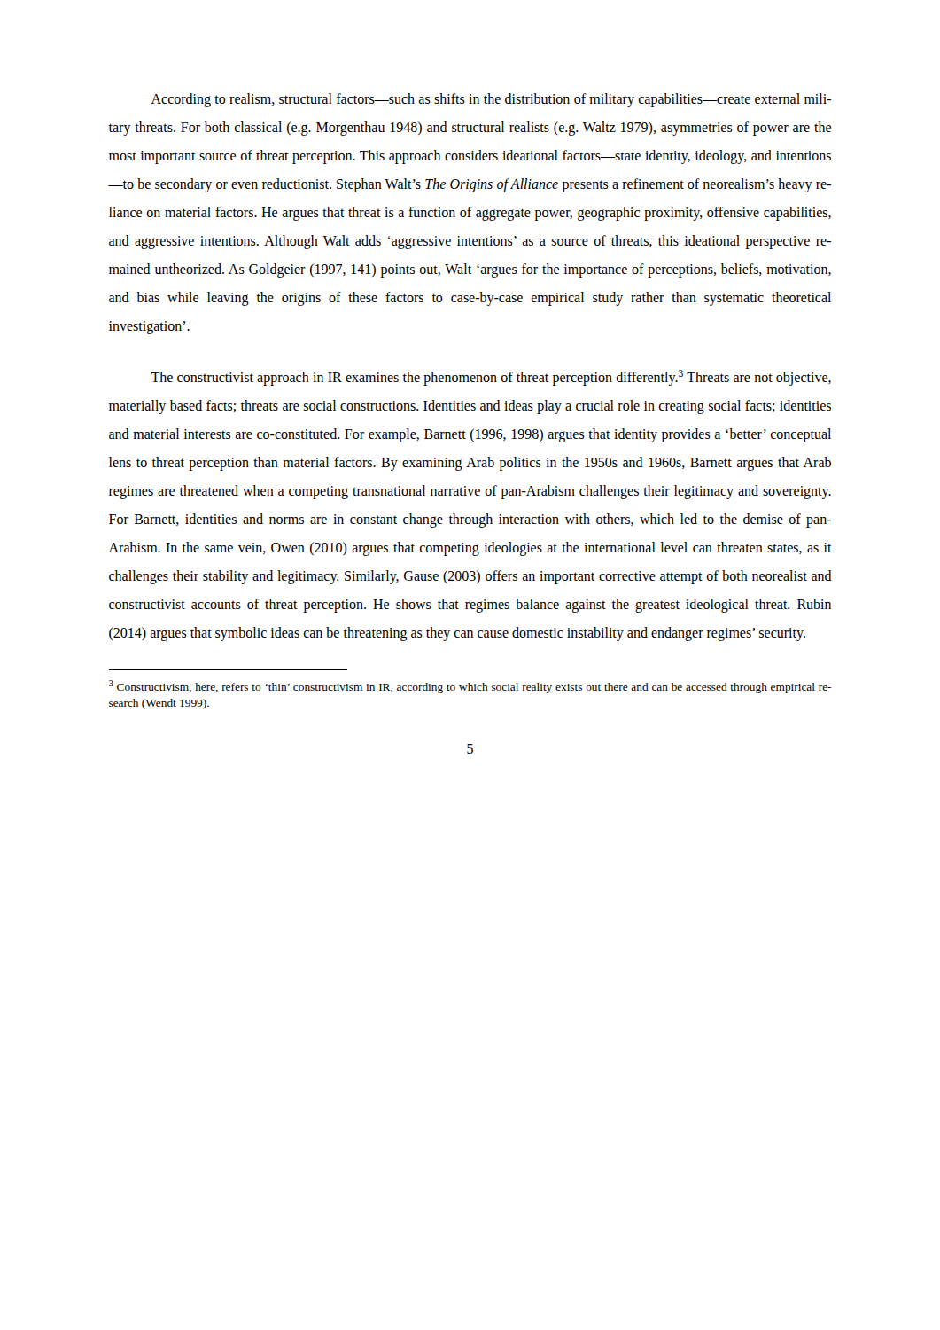According to realism, structural factors—such as shifts in the distribution of military capabilities—create external military threats. For both classical (e.g. Morgenthau 1948) and structural realists (e.g. Waltz 1979), asymmetries of power are the most important source of threat perception. This approach considers ideational factors—state identity, ideology, and intentions—to be secondary or even reductionist. Stephan Walt’s The Origins of Alliance presents a refinement of neorealism’s heavy reliance on material factors. He argues that threat is a function of aggregate power, geographic proximity, offensive capabilities, and aggressive intentions. Although Walt adds ‘aggressive intentions’ as a source of threats, this ideational perspective remained untheorized. As Goldgeier (1997, 141) points out, Walt ‘argues for the importance of perceptions, beliefs, motivation, and bias while leaving the origins of these factors to case-by-case empirical study rather than systematic theoretical investigation’.
The constructivist approach in IR examines the phenomenon of threat perception differently.3 Threats are not objective, materially based facts; threats are social constructions. Identities and ideas play a crucial role in creating social facts; identities and material interests are co-constituted. For example, Barnett (1996, 1998) argues that identity provides a ‘better’ conceptual lens to threat perception than material factors. By examining Arab politics in the 1950s and 1960s, Barnett argues that Arab regimes are threatened when a competing transnational narrative of pan-Arabism challenges their legitimacy and sovereignty. For Barnett, identities and norms are in constant change through interaction with others, which led to the demise of pan-Arabism. In the same vein, Owen (2010) argues that competing ideologies at the international level can threaten states, as it challenges their stability and legitimacy. Similarly, Gause (2003) offers an important corrective attempt of both neorealist and constructivist accounts of threat perception. He shows that regimes balance against the greatest ideological threat. Rubin (2014) argues that symbolic ideas can be threatening as they can cause domestic instability and endanger regimes’ security.
3 Constructivism, here, refers to ‘thin’ constructivism in IR, according to which social reality exists out there and can be accessed through empirical research (Wendt 1999).
5